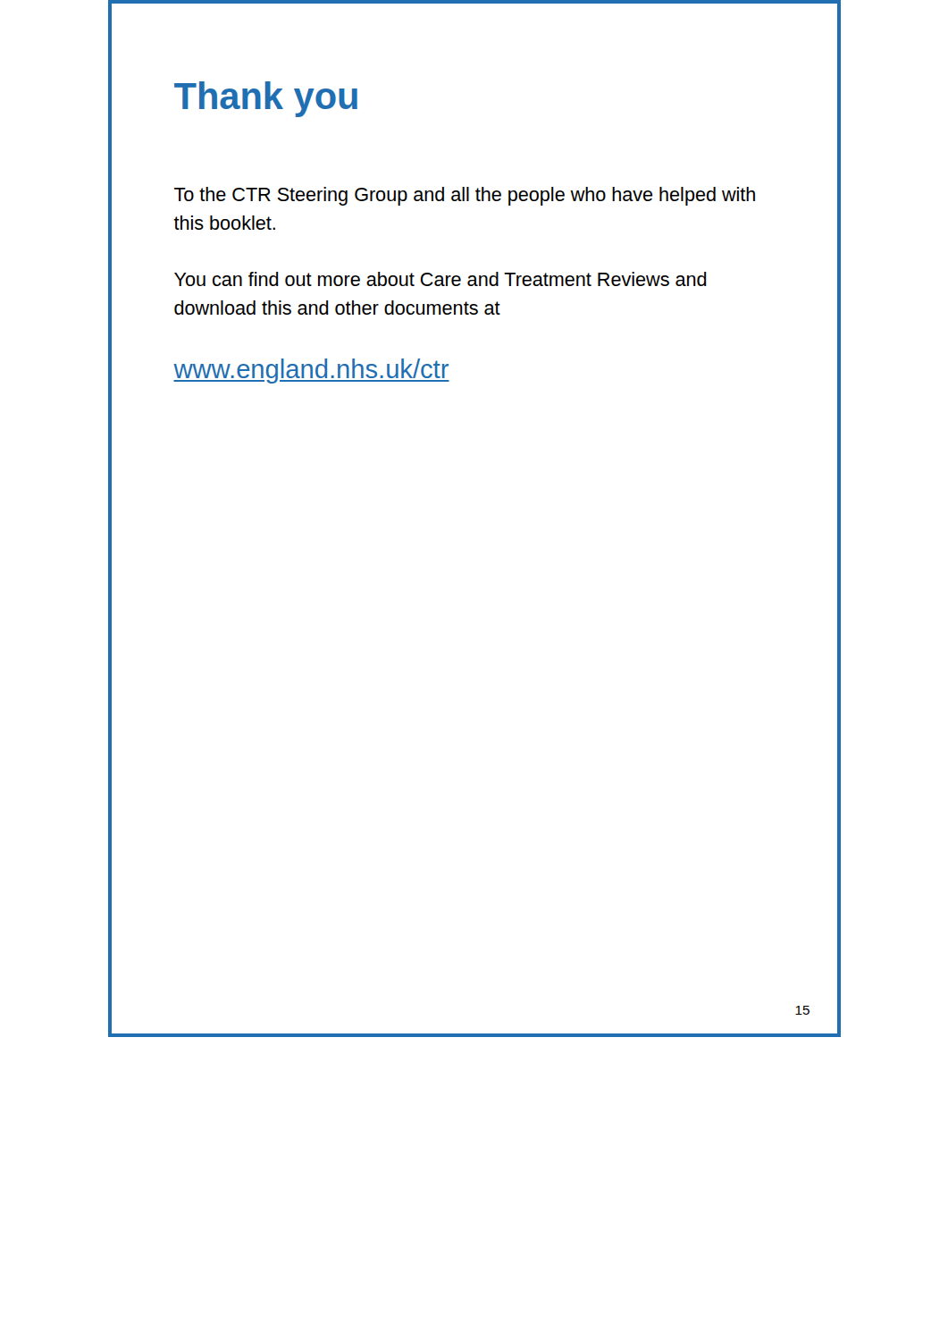Thank you
To the CTR Steering Group and all the people who have helped with this booklet.
You can find out more about Care and Treatment Reviews and download this and other documents at
www.england.nhs.uk/ctr
15